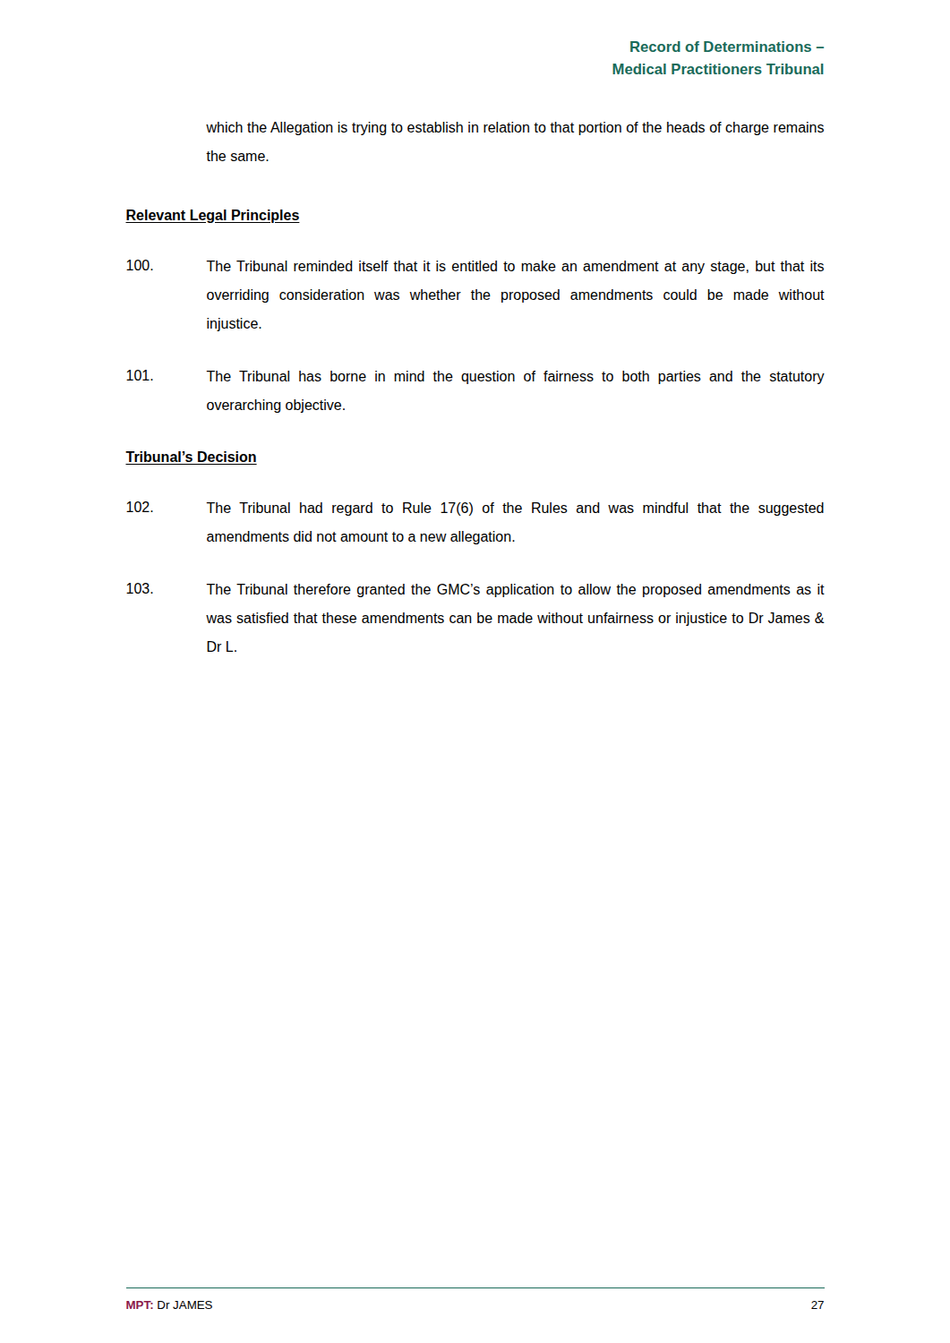Record of Determinations –
Medical Practitioners Tribunal
which the Allegation is trying to establish in relation to that portion of the heads of charge remains the same.
Relevant Legal Principles
100.
The Tribunal reminded itself that it is entitled to make an amendment at any stage, but that its overriding consideration was whether the proposed amendments could be made without injustice.
101.
The Tribunal has borne in mind the question of fairness to both parties and the statutory overarching objective.
Tribunal’s Decision
102.
The Tribunal had regard to Rule 17(6) of the Rules and was mindful that the suggested amendments did not amount to a new allegation.
103.
The Tribunal therefore granted the GMC’s application to allow the proposed amendments as it was satisfied that these amendments can be made without unfairness or injustice to Dr James & Dr L.
MPT: Dr JAMES
27